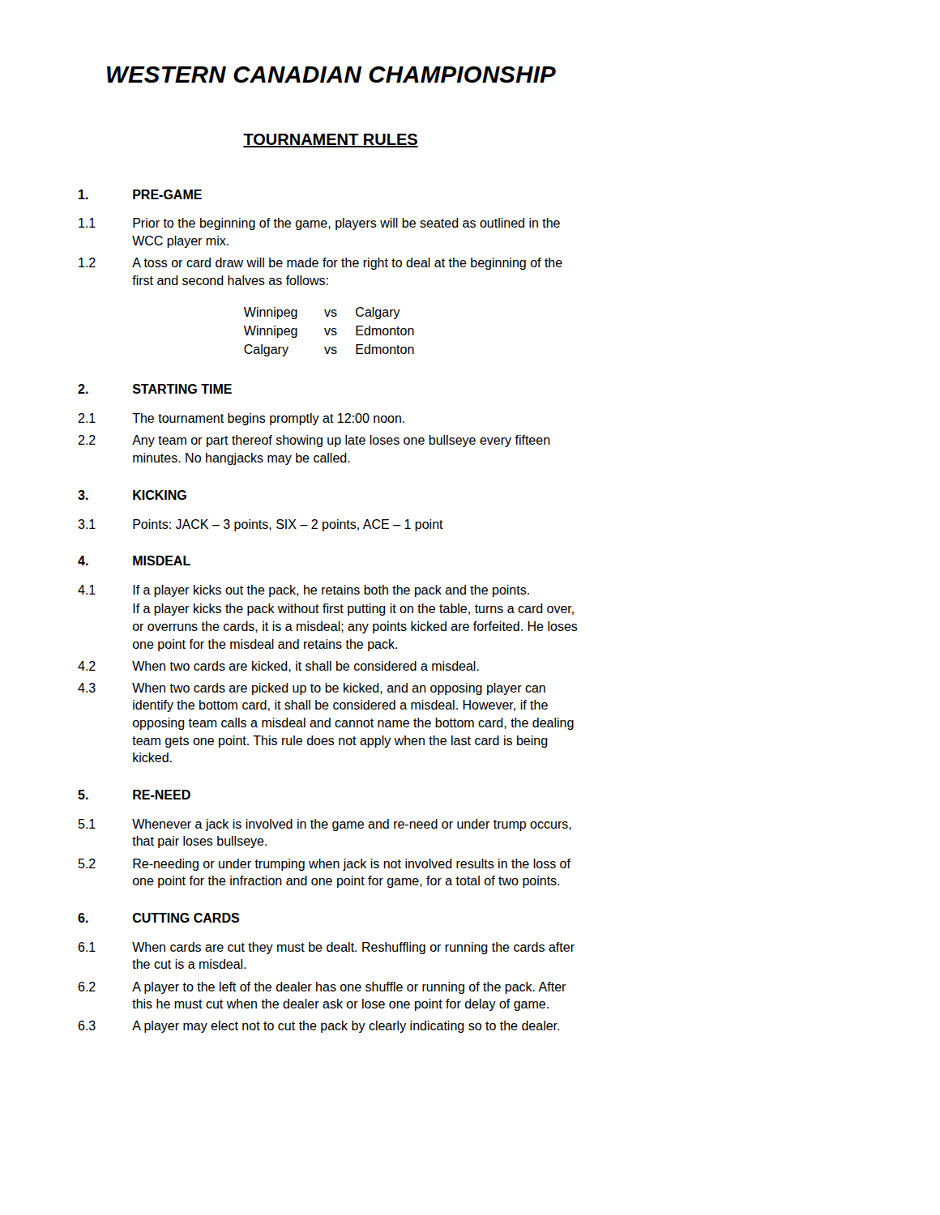WESTERN CANADIAN CHAMPIONSHIP
TOURNAMENT RULES
1. PRE-GAME
1.1
Prior to the beginning of the game, players will be seated as outlined in the WCC player mix.
1.2
A toss or card draw will be made for the right to deal at the beginning of the first and second halves as follows:
Winnipeg vs Calgary
Winnipeg vs Edmonton
Calgary vs Edmonton
2. STARTING TIME
2.1
The tournament begins promptly at 12:00 noon.
2.2
Any team or part thereof showing up late loses one bullseye every fifteen minutes. No hangjacks may be called.
3. KICKING
3.1
Points: JACK – 3 points, SIX – 2 points, ACE – 1 point
4. MISDEAL
4.1
If a player kicks out the pack, he retains both the pack and the points.
If a player kicks the pack without first putting it on the table, turns a card over, or overruns the cards, it is a misdeal; any points kicked are forfeited. He loses one point for the misdeal and retains the pack.
4.2
When two cards are kicked, it shall be considered a misdeal.
4.3
When two cards are picked up to be kicked, and an opposing player can identify the bottom card, it shall be considered a misdeal. However, if the opposing team calls a misdeal and cannot name the bottom card, the dealing team gets one point. This rule does not apply when the last card is being kicked.
5. RE-NEED
5.1
Whenever a jack is involved in the game and re-need or under trump occurs, that pair loses bullseye.
5.2
Re-needing or under trumping when jack is not involved results in the loss of one point for the infraction and one point for game, for a total of two points.
6. CUTTING CARDS
6.1
When cards are cut they must be dealt. Reshuffling or running the cards after the cut is a misdeal.
6.2
A player to the left of the dealer has one shuffle or running of the pack. After this he must cut when the dealer ask or lose one point for delay of game.
6.3
A player may elect not to cut the pack by clearly indicating so to the dealer.